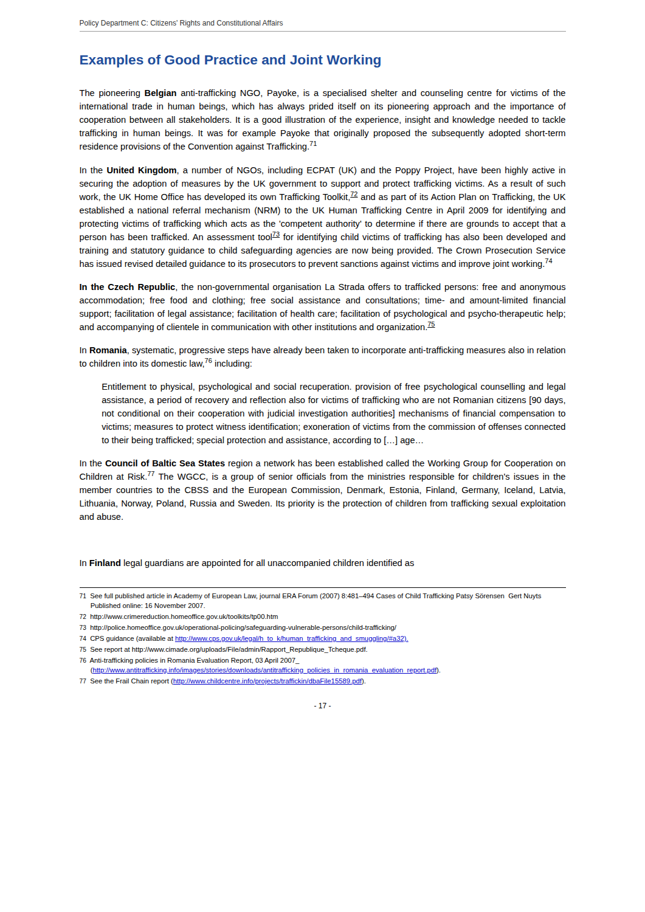Policy Department C: Citizens' Rights and Constitutional Affairs
Examples of Good Practice and Joint Working
The pioneering Belgian anti-trafficking NGO, Payoke, is a specialised shelter and counseling centre for victims of the international trade in human beings, which has always prided itself on its pioneering approach and the importance of cooperation between all stakeholders. It is a good illustration of the experience, insight and knowledge needed to tackle trafficking in human beings. It was for example Payoke that originally proposed the subsequently adopted short-term residence provisions of the Convention against Trafficking.71
In the United Kingdom, a number of NGOs, including ECPAT (UK) and the Poppy Project, have been highly active in securing the adoption of measures by the UK government to support and protect trafficking victims. As a result of such work, the UK Home Office has developed its own Trafficking Toolkit,72 and as part of its Action Plan on Trafficking, the UK established a national referral mechanism (NRM) to the UK Human Trafficking Centre in April 2009 for identifying and protecting victims of trafficking which acts as the 'competent authority' to determine if there are grounds to accept that a person has been trafficked. An assessment tool73 for identifying child victims of trafficking has also been developed and training and statutory guidance to child safeguarding agencies are now being provided. The Crown Prosecution Service has issued revised detailed guidance to its prosecutors to prevent sanctions against victims and improve joint working.74
In the Czech Republic, the non-governmental organisation La Strada offers to trafficked persons: free and anonymous accommodation; free food and clothing; free social assistance and consultations; time- and amount-limited financial support; facilitation of legal assistance; facilitation of health care; facilitation of psychological and psycho-therapeutic help; and accompanying of clientele in communication with other institutions and organization.75
In Romania, systematic, progressive steps have already been taken to incorporate anti-trafficking measures also in relation to children into its domestic law,76 including:
Entitlement to physical, psychological and social recuperation. provision of free psychological counselling and legal assistance, a period of recovery and reflection also for victims of trafficking who are not Romanian citizens [90 days, not conditional on their cooperation with judicial investigation authorities] mechanisms of financial compensation to victims; measures to protect witness identification; exoneration of victims from the commission of offenses connected to their being trafficked; special protection and assistance, according to […] age…
In the Council of Baltic Sea States region a network has been established called the Working Group for Cooperation on Children at Risk.77 The WGCC, is a group of senior officials from the ministries responsible for children's issues in the member countries to the CBSS and the European Commission, Denmark, Estonia, Finland, Germany, Iceland, Latvia, Lithuania, Norway, Poland, Russia and Sweden. Its priority is the protection of children from trafficking sexual exploitation and abuse.
In Finland legal guardians are appointed for all unaccompanied children identified as
71 See full published article in Academy of European Law, journal ERA Forum (2007) 8:481–494 Cases of Child Trafficking Patsy Sörensen Gert Nuyts Published online: 16 November 2007.
72 http://www.crimereduction.homeoffice.gov.uk/toolkits/tp00.htm
73 http://police.homeoffice.gov.uk/operational-policing/safeguarding-vulnerable-persons/child-trafficking/
74 CPS guidance (available at http://www.cps.gov.uk/legal/h_to_k/human_trafficking_and_smuggling/#a32).
75 See report at http://www.cimade.org/uploads/File/admin/Rapport_Republique_Tcheque.pdf.
76 Anti-trafficking policies in Romania Evaluation Report, 03 April 2007_
(http://www.antitrafficking.info/images/stories/downloads/antitrafficking_policies_in_romania_evaluation_report.pdf).
77 See the Frail Chain report (http://www.childcentre.info/projects/traffickin/dbaFile15589.pdf).
- 17 -